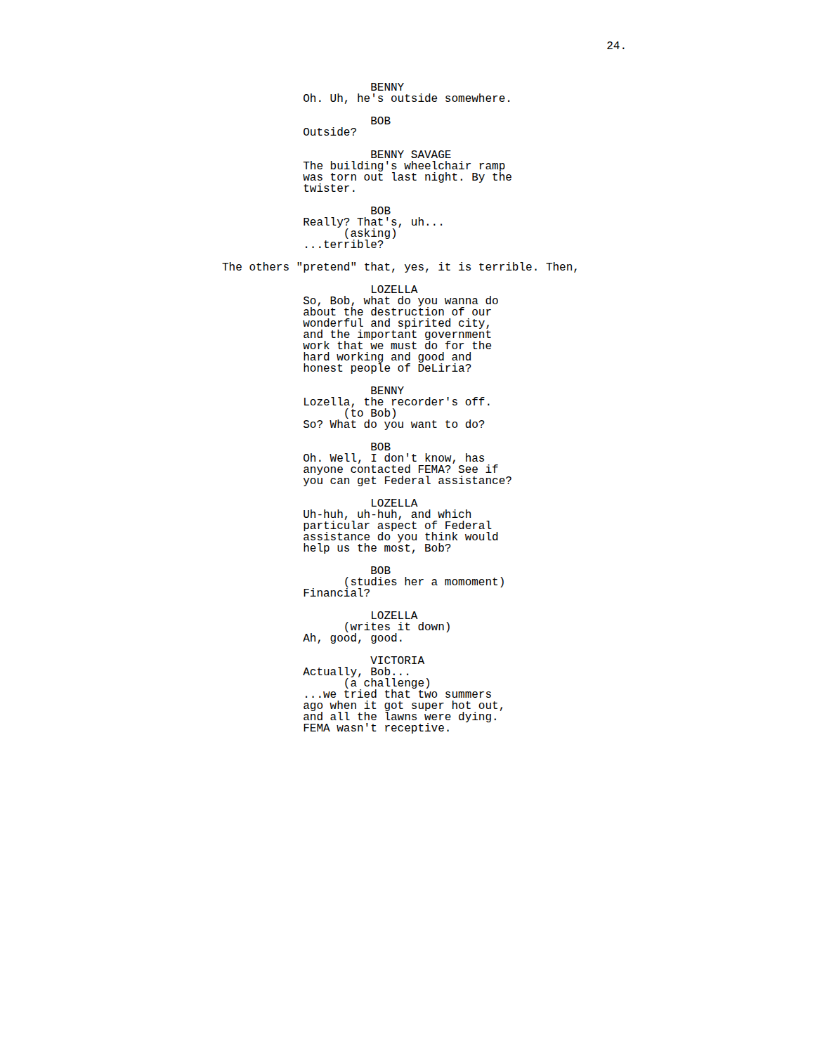24.
BENNY
Oh. Uh, he's outside somewhere.
BOB
Outside?
BENNY SAVAGE
The building's wheelchair ramp was torn out last night. By the twister.
BOB
Really? That's, uh...
(asking)
...terrible?
The others "pretend" that, yes, it is terrible. Then,
LOZELLA
So, Bob, what do you wanna do about the destruction of our wonderful and spirited city, and the important government work that we must do for the hard working and good and honest people of DeLiria?
BENNY
Lozella, the recorder's off.
(to Bob)
So? What do you want to do?
BOB
Oh. Well, I don't know, has anyone contacted FEMA? See if you can get Federal assistance?
LOZELLA
Uh-huh, uh-huh, and which particular aspect of Federal assistance do you think would help us the most, Bob?
BOB
(studies her a momoment)
Financial?
LOZELLA
(writes it down)
Ah, good, good.
VICTORIA
Actually, Bob...
(a challenge)
...we tried that two summers ago when it got super hot out, and all the lawns were dying. FEMA wasn't receptive.